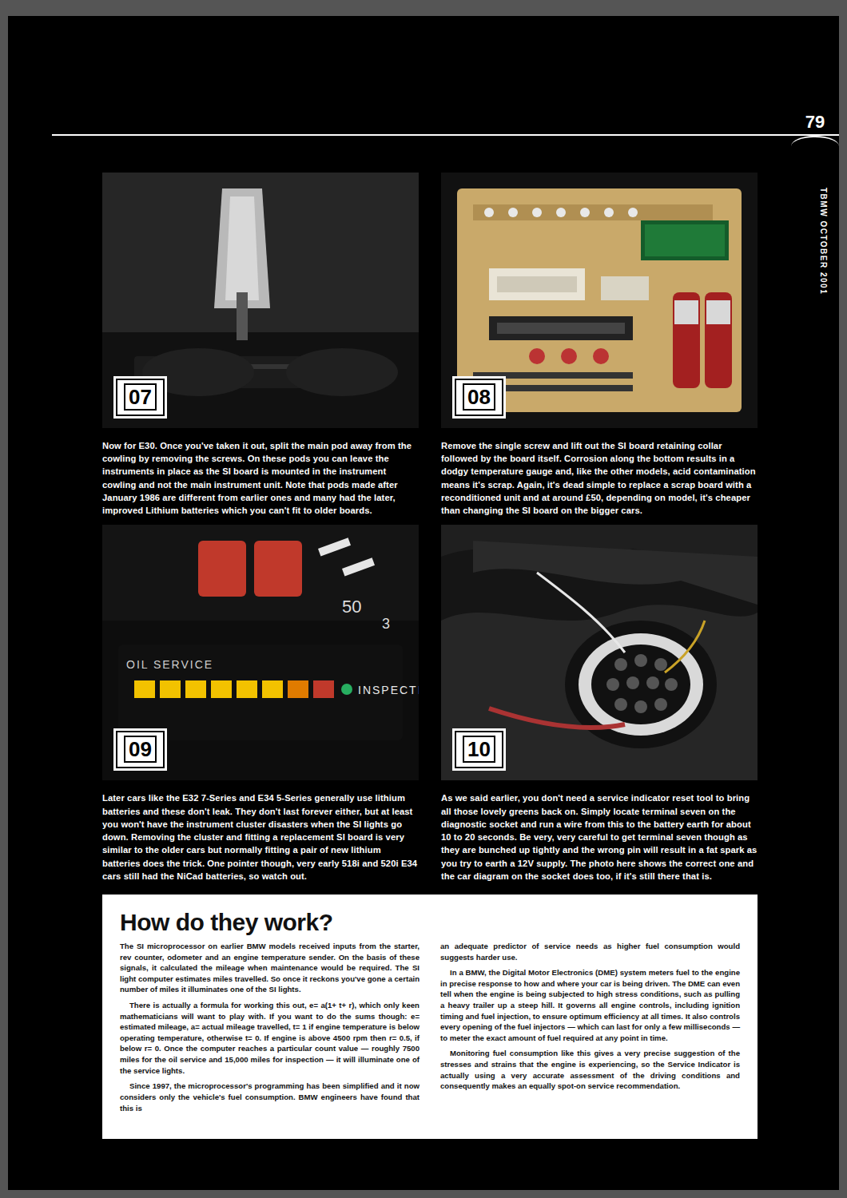79
TBMW OCTOBER 2001
07
Now for E30. Once you've taken it out, split the main pod away from the cowling by removing the screws. On these pods you can leave the instruments in place as the SI board is mounted in the instrument cowling and not the main instrument unit. Note that pods made after January 1986 are different from earlier ones and many had the later, improved Lithium batteries which you can't fit to older boards.
08
Remove the single screw and lift out the SI board retaining collar followed by the board itself. Corrosion along the bottom results in a dodgy temperature gauge and, like the other models, acid contamination means it's scrap. Again, it's dead simple to replace a scrap board with a reconditioned unit and at around £50, depending on model, it's cheaper than changing the SI board on the bigger cars.
09
Later cars like the E32 7-Series and E34 5-Series generally use lithium batteries and these don't leak. They don't last forever either, but at least you won't have the instrument cluster disasters when the SI lights go down. Removing the cluster and fitting a replacement SI board is very similar to the older cars but normally fitting a pair of new lithium batteries does the trick. One pointer though, very early 518i and 520i E34 cars still had the NiCad batteries, so watch out.
10
As we said earlier, you don't need a service indicator reset tool to bring all those lovely greens back on. Simply locate terminal seven on the diagnostic socket and run a wire from this to the battery earth for about 10 to 20 seconds. Be very, very careful to get terminal seven though as they are bunched up tightly and the wrong pin will result in a fat spark as you try to earth a 12V supply. The photo here shows the correct one and the car diagram on the socket does too, if it's still there that is.
How do they work?
The SI microprocessor on earlier BMW models received inputs from the starter, rev counter, odometer and an engine temperature sender. On the basis of these signals, it calculated the mileage when maintenance would be required. The SI light computer estimates miles travelled. So once it reckons you've gone a certain number of miles it illuminates one of the SI lights.
There is actually a formula for working this out, e= a(1+ t+ r), which only keen mathematicians will want to play with. If you want to do the sums though: e= estimated mileage, a= actual mileage travelled, t= 1 if engine temperature is below operating temperature, otherwise t= 0. If engine is above 4500 rpm then r= 0.5, if below r= 0. Once the computer reaches a particular count value — roughly 7500 miles for the oil service and 15,000 miles for inspection — it will illuminate one of the service lights.
Since 1997, the microprocessor's programming has been simplified and it now considers only the vehicle's fuel consumption. BMW engineers have found that this is
an adequate predictor of service needs as higher fuel consumption would suggests harder use.
In a BMW, the Digital Motor Electronics (DME) system meters fuel to the engine in precise response to how and where your car is being driven. The DME can even tell when the engine is being subjected to high stress conditions, such as pulling a heavy trailer up a steep hill. It governs all engine controls, including ignition timing and fuel injection, to ensure optimum efficiency at all times. It also controls every opening of the fuel injectors — which can last for only a few milliseconds — to meter the exact amount of fuel required at any point in time.
Monitoring fuel consumption like this gives a very precise suggestion of the stresses and strains that the engine is experiencing, so the Service Indicator is actually using a very accurate assessment of the driving conditions and consequently makes an equally spot-on service recommendation.